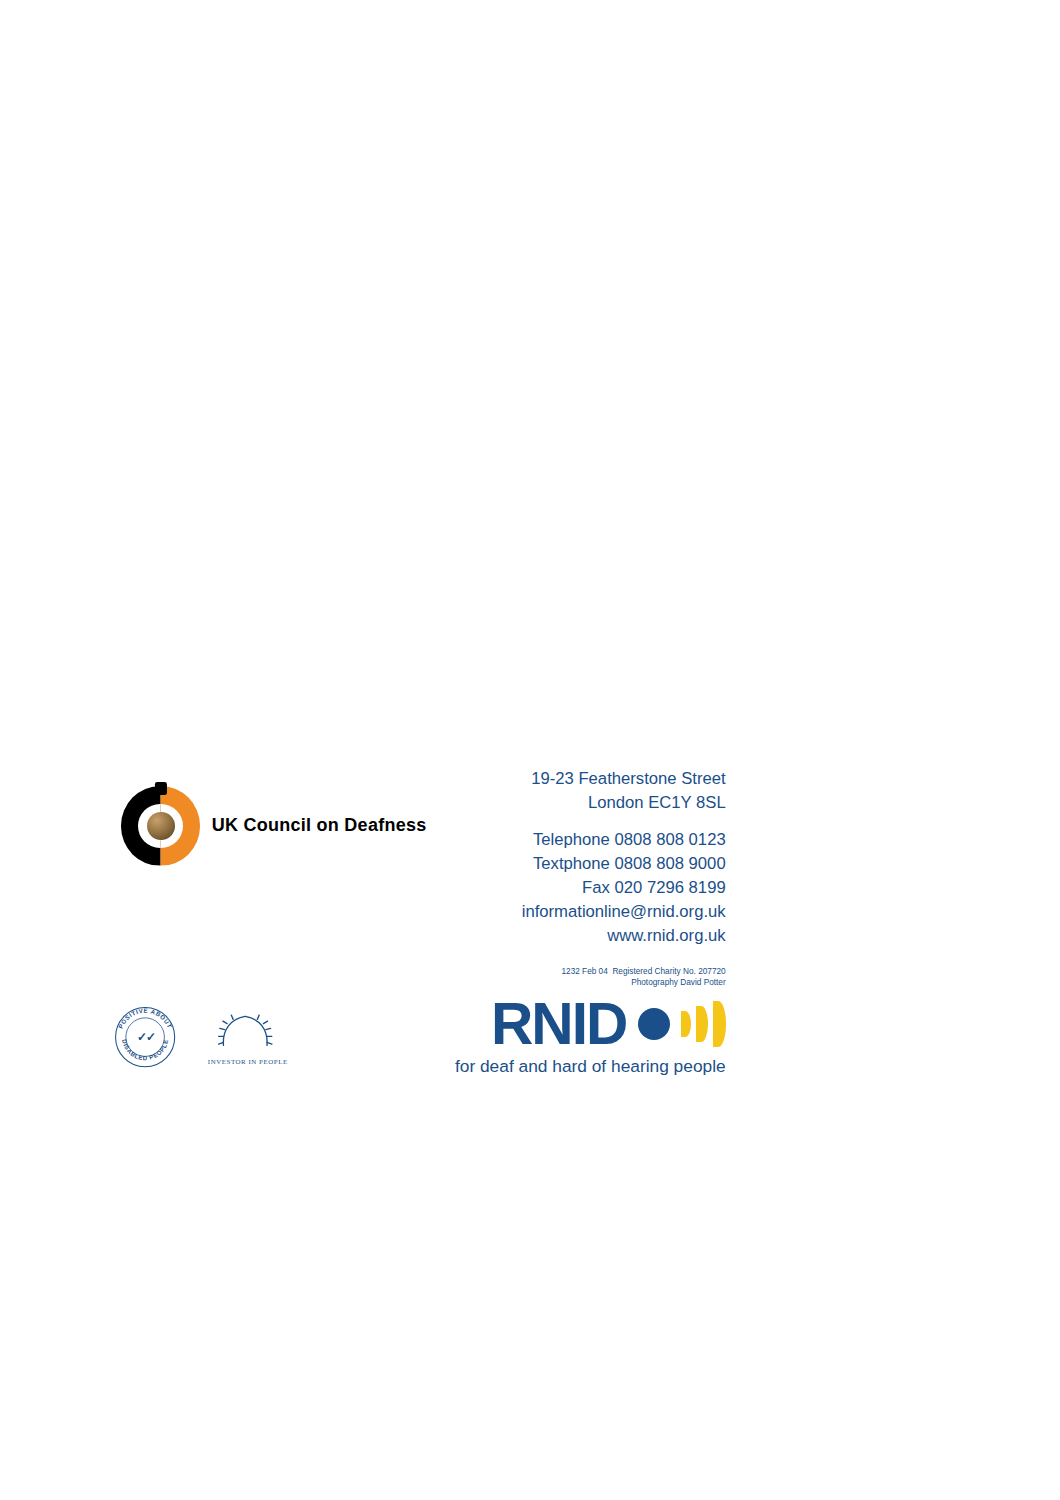UK Council on Deafness
19-23 Featherstone Street
London EC1Y 8SL
Telephone 0808 808 0123
Textphone 0808 808 9000
Fax 020 7296 8199
informationline@rnid.org.uk
www.rnid.org.uk
1232 Feb 04 Registered Charity No. 207720
Photography David Potter
POSITIVE ABOUT DISABLED PEOPLE
✓✓
INVESTOR IN PEOPLE
RNID
for deaf and hard of hearing people